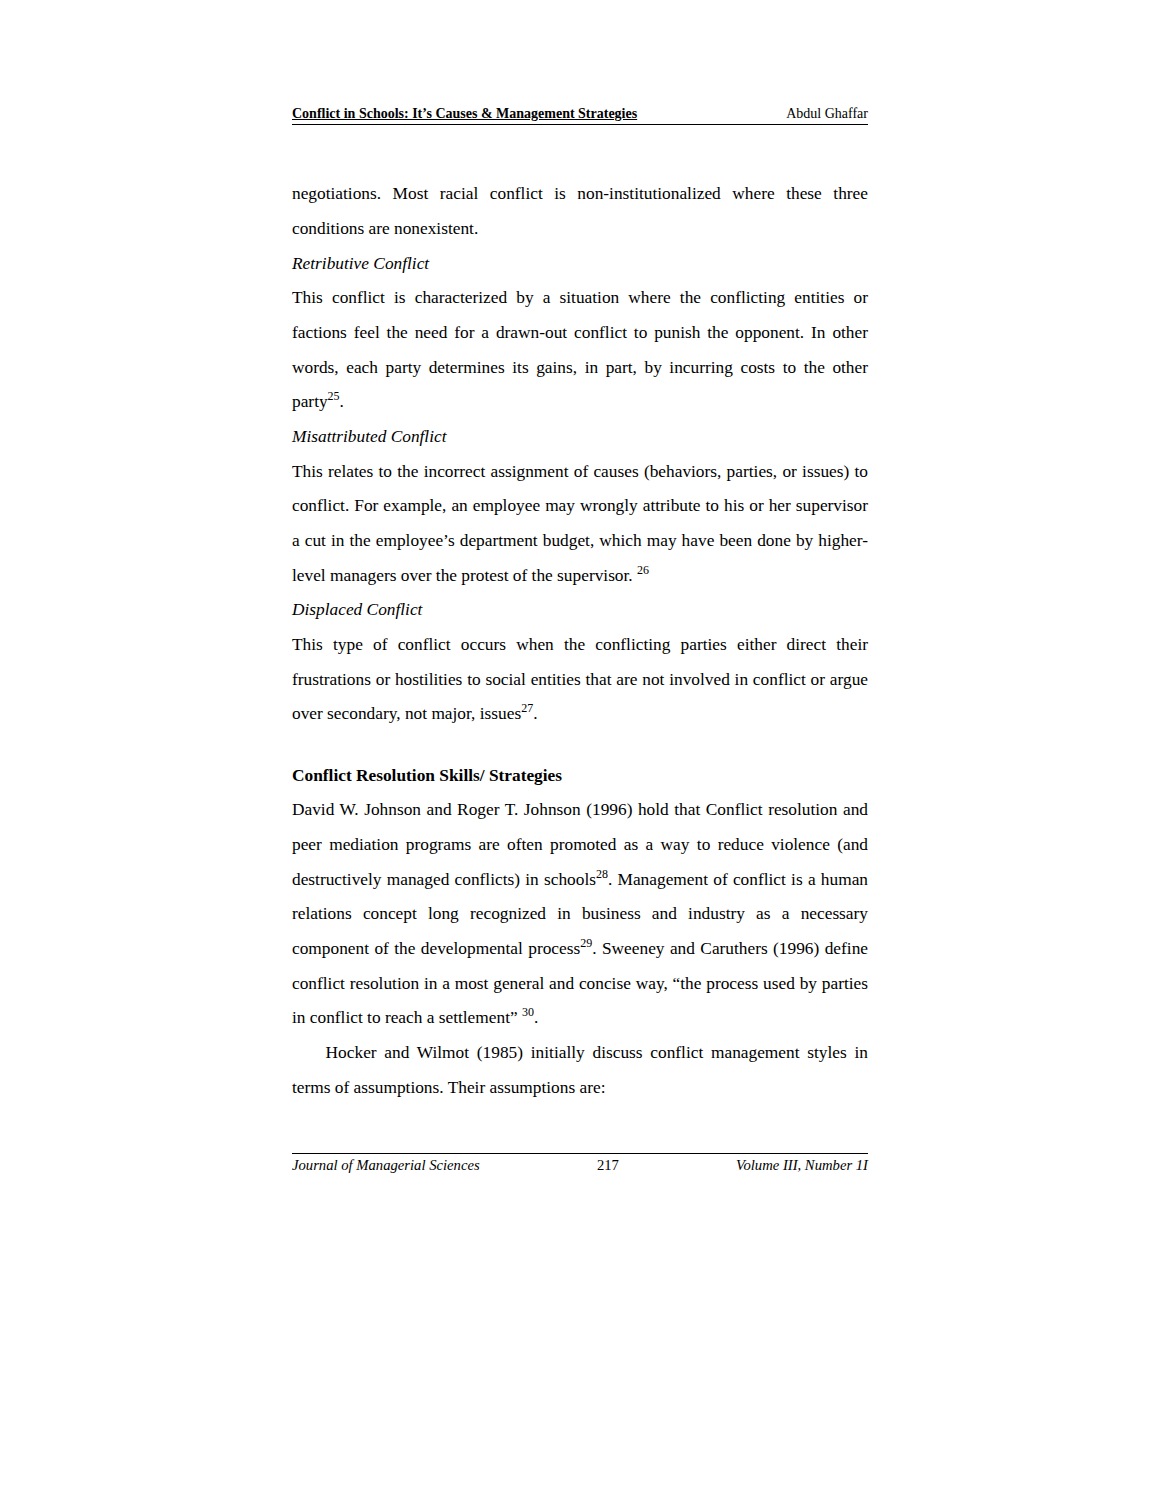Conflict in Schools: It’s Causes & Management Strategies Abdul Ghaffar
negotiations. Most racial conflict is non-institutionalized where these three conditions are nonexistent.
Retributive Conflict
This conflict is characterized by a situation where the conflicting entities or factions feel the need for a drawn-out conflict to punish the opponent. In other words, each party determines its gains, in part, by incurring costs to the other party25.
Misattributed Conflict
This relates to the incorrect assignment of causes (behaviors, parties, or issues) to conflict. For example, an employee may wrongly attribute to his or her supervisor a cut in the employee’s department budget, which may have been done by higher-level managers over the protest of the supervisor. 26
Displaced Conflict
This type of conflict occurs when the conflicting parties either direct their frustrations or hostilities to social entities that are not involved in conflict or argue over secondary, not major, issues27.
Conflict Resolution Skills/ Strategies
David W. Johnson and Roger T. Johnson (1996) hold that Conflict resolution and peer mediation programs are often promoted as a way to reduce violence (and destructively managed conflicts) in schools28. Management of conflict is a human relations concept long recognized in business and industry as a necessary component of the developmental process29. Sweeney and Caruthers (1996) define conflict resolution in a most general and concise way, “the process used by parties in conflict to reach a settlement” 30.
Hocker and Wilmot (1985) initially discuss conflict management styles in terms of assumptions. Their assumptions are:
Journal of Managerial Sciences 217 Volume III, Number 1I